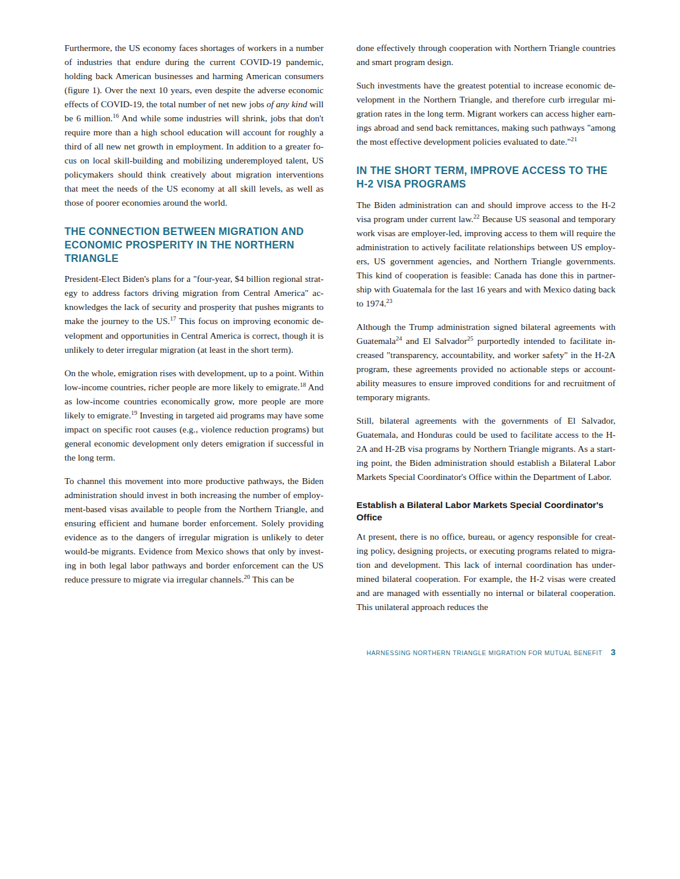Furthermore, the US economy faces shortages of workers in a number of industries that endure during the current COVID-19 pandemic, holding back American businesses and harming American consumers (figure 1). Over the next 10 years, even despite the adverse economic effects of COVID-19, the total number of net new jobs of any kind will be 6 million.16 And while some industries will shrink, jobs that don't require more than a high school education will account for roughly a third of all new net growth in employment. In addition to a greater focus on local skill-building and mobilizing underemployed talent, US policymakers should think creatively about migration interventions that meet the needs of the US economy at all skill levels, as well as those of poorer economies around the world.
The connection between migration and economic prosperity in the Northern Triangle
President-Elect Biden's plans for a "four-year, $4 billion regional strategy to address factors driving migration from Central America" acknowledges the lack of security and prosperity that pushes migrants to make the journey to the US.17 This focus on improving economic development and opportunities in Central America is correct, though it is unlikely to deter irregular migration (at least in the short term).
On the whole, emigration rises with development, up to a point. Within low-income countries, richer people are more likely to emigrate.18 And as low-income countries economically grow, more people are more likely to emigrate.19 Investing in targeted aid programs may have some impact on specific root causes (e.g., violence reduction programs) but general economic development only deters emigration if successful in the long term.
To channel this movement into more productive pathways, the Biden administration should invest in both increasing the number of employment-based visas available to people from the Northern Triangle, and ensuring efficient and humane border enforcement. Solely providing evidence as to the dangers of irregular migration is unlikely to deter would-be migrants. Evidence from Mexico shows that only by investing in both legal labor pathways and border enforcement can the US reduce pressure to migrate via irregular channels.20 This can be
done effectively through cooperation with Northern Triangle countries and smart program design.
Such investments have the greatest potential to increase economic development in the Northern Triangle, and therefore curb irregular migration rates in the long term. Migrant workers can access higher earnings abroad and send back remittances, making such pathways "among the most effective development policies evaluated to date."21
In the short term, improve access to the H-2 visa programs
The Biden administration can and should improve access to the H-2 visa program under current law.22 Because US seasonal and temporary work visas are employer-led, improving access to them will require the administration to actively facilitate relationships between US employers, US government agencies, and Northern Triangle governments. This kind of cooperation is feasible: Canada has done this in partnership with Guatemala for the last 16 years and with Mexico dating back to 1974.23
Although the Trump administration signed bilateral agreements with Guatemala24 and El Salvador25 purportedly intended to facilitate increased "transparency, accountability, and worker safety" in the H-2A program, these agreements provided no actionable steps or accountability measures to ensure improved conditions for and recruitment of temporary migrants.
Still, bilateral agreements with the governments of El Salvador, Guatemala, and Honduras could be used to facilitate access to the H-2A and H-2B visa programs by Northern Triangle migrants. As a starting point, the Biden administration should establish a Bilateral Labor Markets Special Coordinator's Office within the Department of Labor.
Establish a Bilateral Labor Markets Special Coordinator's Office
At present, there is no office, bureau, or agency responsible for creating policy, designing projects, or executing programs related to migration and development. This lack of internal coordination has undermined bilateral cooperation. For example, the H-2 visas were created and are managed with essentially no internal or bilateral cooperation. This unilateral approach reduces the
Harnessing Northern Triangle Migration for Mutual Benefit 3